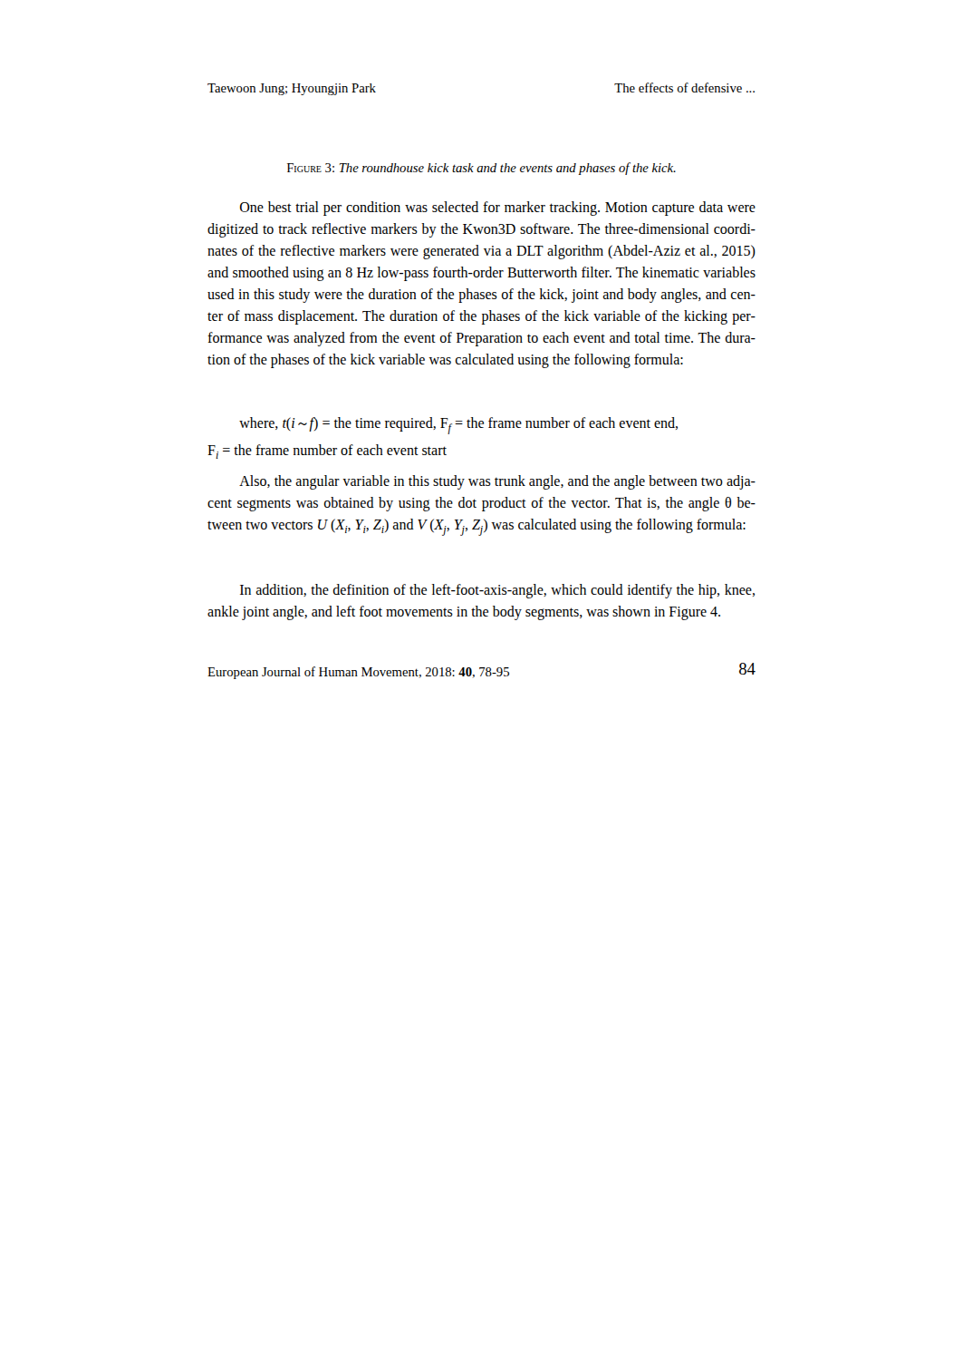Taewoon Jung; Hyoungjin Park
The effects of defensive ...
Figure 3: The roundhouse kick task and the events and phases of the kick.
One best trial per condition was selected for marker tracking. Motion capture data were digitized to track reflective markers by the Kwon3D software. The three-dimensional coordinates of the reflective markers were generated via a DLT algorithm (Abdel-Aziz et al., 2015) and smoothed using an 8 Hz low-pass fourth-order Butterworth filter. The kinematic variables used in this study were the duration of the phases of the kick, joint and body angles, and center of mass displacement. The duration of the phases of the kick variable of the kicking performance was analyzed from the event of Preparation to each event and total time. The duration of the phases of the kick variable was calculated using the following formula:
where, t(i～f) = the time required, Ff = the frame number of each event end,
Fi = the frame number of each event start
Also, the angular variable in this study was trunk angle, and the angle between two adjacent segments was obtained by using the dot product of the vector. That is, the angle θ between two vectors U (Xi, Yi, Zi) and V (Xj, Yj, Zj) was calculated using the following formula:
In addition, the definition of the left-foot-axis-angle, which could identify the hip, knee, ankle joint angle, and left foot movements in the body segments, was shown in Figure 4.
European Journal of Human Movement, 2018: 40, 78-95
84